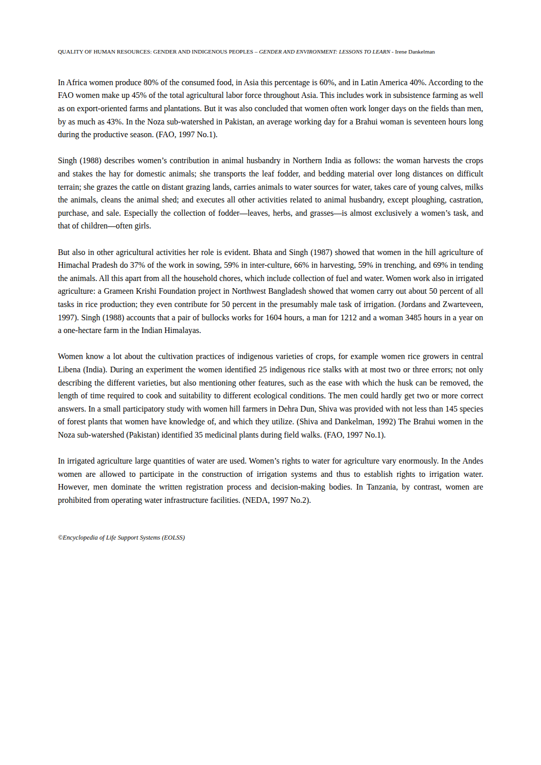QUALITY OF HUMAN RESOURCES: GENDER AND INDIGENOUS PEOPLES – Gender and Environment: Lessons to Learn - Irene Dankelman
In Africa women produce 80% of the consumed food, in Asia this percentage is 60%, and in Latin America 40%. According to the FAO women make up 45% of the total agricultural labor force throughout Asia. This includes work in subsistence farming as well as on export-oriented farms and plantations. But it was also concluded that women often work longer days on the fields than men, by as much as 43%. In the Noza sub-watershed in Pakistan, an average working day for a Brahui woman is seventeen hours long during the productive season. (FAO, 1997 No.1).
Singh (1988) describes women’s contribution in animal husbandry in Northern India as follows: the woman harvests the crops and stakes the hay for domestic animals; she transports the leaf fodder, and bedding material over long distances on difficult terrain; she grazes the cattle on distant grazing lands, carries animals to water sources for water, takes care of young calves, milks the animals, cleans the animal shed; and executes all other activities related to animal husbandry, except ploughing, castration, purchase, and sale. Especially the collection of fodder—leaves, herbs, and grasses—is almost exclusively a women’s task, and that of children—often girls.
But also in other agricultural activities her role is evident. Bhata and Singh (1987) showed that women in the hill agriculture of Himachal Pradesh do 37% of the work in sowing, 59% in inter-culture, 66% in harvesting, 59% in trenching, and 69% in tending the animals. All this apart from all the household chores, which include collection of fuel and water. Women work also in irrigated agriculture: a Grameen Krishi Foundation project in Northwest Bangladesh showed that women carry out about 50 percent of all tasks in rice production; they even contribute for 50 percent in the presumably male task of irrigation. (Jordans and Zwarteveen, 1997). Singh (1988) accounts that a pair of bullocks works for 1604 hours, a man for 1212 and a woman 3485 hours in a year on a one-hectare farm in the Indian Himalayas.
Women know a lot about the cultivation practices of indigenous varieties of crops, for example women rice growers in central Libena (India). During an experiment the women identified 25 indigenous rice stalks with at most two or three errors; not only describing the different varieties, but also mentioning other features, such as the ease with which the husk can be removed, the length of time required to cook and suitability to different ecological conditions. The men could hardly get two or more correct answers. In a small participatory study with women hill farmers in Dehra Dun, Shiva was provided with not less than 145 species of forest plants that women have knowledge of, and which they utilize. (Shiva and Dankelman, 1992) The Brahui women in the Noza sub-watershed (Pakistan) identified 35 medicinal plants during field walks. (FAO, 1997 No.1).
In irrigated agriculture large quantities of water are used. Women’s rights to water for agriculture vary enormously. In the Andes women are allowed to participate in the construction of irrigation systems and thus to establish rights to irrigation water. However, men dominate the written registration process and decision-making bodies. In Tanzania, by contrast, women are prohibited from operating water infrastructure facilities. (NEDA, 1997 No.2).
©Encyclopedia of Life Support Systems (EOLSS)